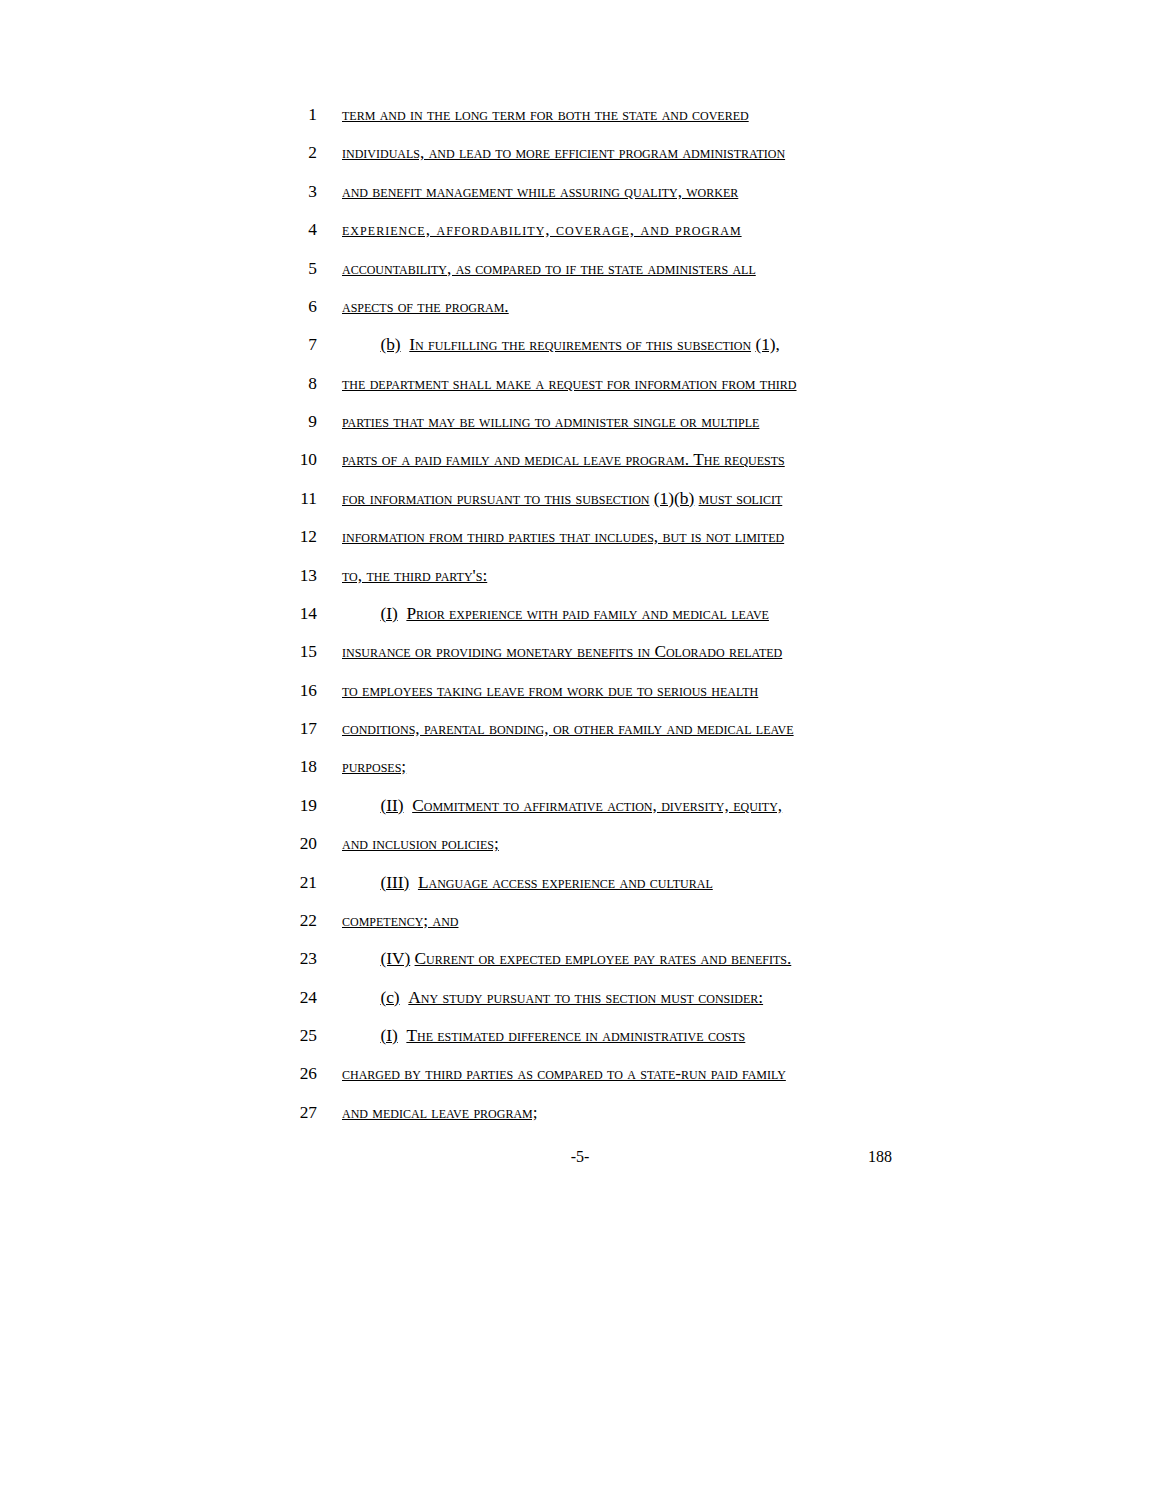| 1 | term and in the long term for both the state and covered |
| 2 | individuals, and lead to more efficient program administration |
| 3 | and benefit management while assuring quality, worker |
| 4 | experience, affordability, coverage, and program |
| 5 | accountability, as compared to if the state administers all |
| 6 | aspects of the program. |
| 7 | (b) In fulfilling the requirements of this subsection (1), |
| 8 | the department shall make a request for information from third |
| 9 | parties that may be willing to administer single or multiple |
| 10 | parts of a paid family and medical leave program. The requests |
| 11 | for information pursuant to this subsection (1)(b) must solicit |
| 12 | information from third parties that includes, but is not limited |
| 13 | to, the third party's: |
| 14 | (I) Prior experience with paid family and medical leave |
| 15 | insurance or providing monetary benefits in Colorado related |
| 16 | to employees taking leave from work due to serious health |
| 17 | conditions, parental bonding, or other family and medical leave |
| 18 | purposes; |
| 19 | (II) Commitment to affirmative action, diversity, equity, |
| 20 | and inclusion policies; |
| 21 | (III) Language access experience and cultural |
| 22 | competency; and |
| 23 | (IV) Current or expected employee pay rates and benefits. |
| 24 | (c) Any study pursuant to this section must consider: |
| 25 | (I) The estimated difference in administrative costs |
| 26 | charged by third parties as compared to a state-run paid family |
| 27 | and medical leave program; |
-5-
188